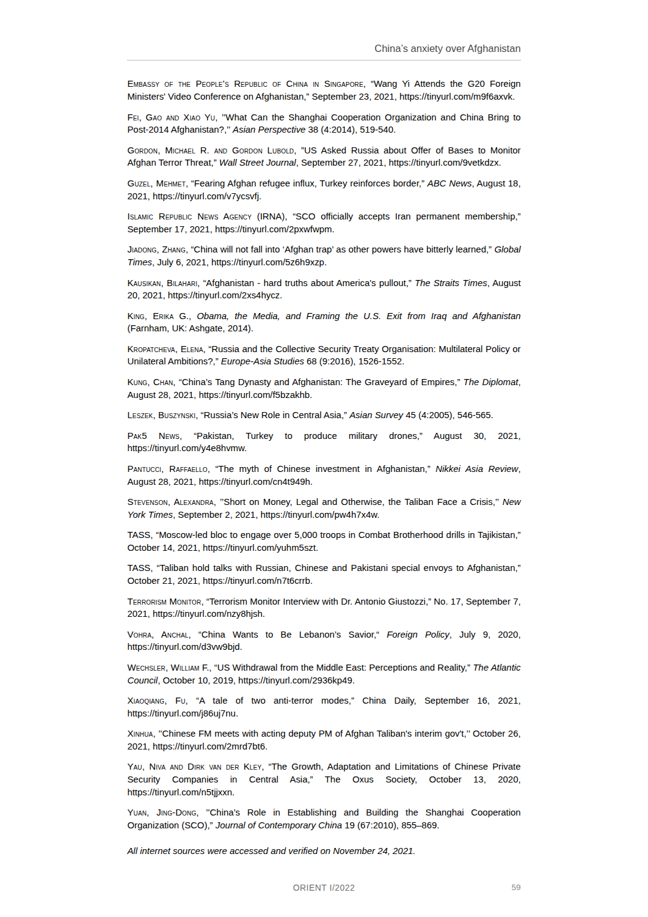China’s anxiety over Afghanistan
Embassy of the People’s Republic of China in Singapore, “Wang Yi Attends the G20 Foreign Ministers' Video Conference on Afghanistan,” September 23, 2021, https://tinyurl.com/m9f6axvk.
Fei, Gao and Xiao Yu, ’’What Can the Shanghai Cooperation Organization and China Bring to Post-2014 Afghanistan?,’’ Asian Perspective 38 (4:2014), 519-540.
Gordon, Michael R. and Gordon Lubold, ”US Asked Russia about Offer of Bases to Monitor Afghan Terror Threat,” Wall Street Journal, September 27, 2021, https://tinyurl.com/9vetkdzx.
Guzel, Mehmet, “Fearing Afghan refugee influx, Turkey reinforces border,” ABC News, August 18, 2021, https://tinyurl.com/v7ycsvfj.
Islamic Republic News Agency (IRNA), “SCO officially accepts Iran permanent membership,” September 17, 2021, https://tinyurl.com/2pxwfwpm.
Jiadong, Zhang, “China will not fall into ‘Afghan trap’ as other powers have bitterly learned,” Global Times, July 6, 2021, https://tinyurl.com/5z6h9xzp.
Kausikan, Bilahari, “Afghanistan - hard truths about America's pullout,” The Straits Times, August 20, 2021, https://tinyurl.com/2xs4hycz.
King, Erika G., Obama, the Media, and Framing the U.S. Exit from Iraq and Afghanistan (Farnham, UK: Ashgate, 2014).
Kropatcheva, Elena, “Russia and the Collective Security Treaty Organisation: Multilateral Policy or Unilateral Ambitions?,” Europe-Asia Studies 68 (9:2016), 1526-1552.
Kung, Chan, “China’s Tang Dynasty and Afghanistan: The Graveyard of Empires,” The Diplomat, August 28, 2021, https://tinyurl.com/f5bzakhb.
Leszek, Buszynski, “Russia’s New Role in Central Asia,” Asian Survey 45 (4:2005), 546-565.
Pak5 News, “Pakistan, Turkey to produce military drones,” August 30, 2021, https://tinyurl.com/y4e8hvmw.
Pantucci, Raffaello, “The myth of Chinese investment in Afghanistan,” Nikkei Asia Review, August 28, 2021, https://tinyurl.com/cn4t949h.
Stevenson, Alexandra, ’’Short on Money, Legal and Otherwise, the Taliban Face a Crisis,’’ New York Times, September 2, 2021, https://tinyurl.com/pw4h7x4w.
TASS, “Moscow-led bloc to engage over 5,000 troops in Combat Brotherhood drills in Tajikistan,” October 14, 2021, https://tinyurl.com/yuhm5szt.
TASS, “Taliban hold talks with Russian, Chinese and Pakistani special envoys to Afghanistan,” October 21, 2021, https://tinyurl.com/n7t6crrb.
Terrorism Monitor, “Terrorism Monitor Interview with Dr. Antonio Giustozzi,” No. 17, September 7, 2021, https://tinyurl.com/nzy8hjsh.
Vohra, Anchal, “China Wants to Be Lebanon’s Savior,“ Foreign Policy, July 9, 2020, https://tinyurl.com/d3vw9bjd.
Wechsler, William F., “US Withdrawal from the Middle East: Perceptions and Reality,” The Atlantic Council, October 10, 2019, https://tinyurl.com/2936kp49.
Xiaoqiang, Fu, “A tale of two anti-terror modes,” China Daily, September 16, 2021, https://tinyurl.com/j86uj7nu.
Xinhua, ’’Chinese FM meets with acting deputy PM of Afghan Taliban's interim gov't,’’ October 26, 2021, https://tinyurl.com/2mrd7bt6.
Yau, Niva and Dirk van der Kley, “The Growth, Adaptation and Limitations of Chinese Private Security Companies in Central Asia,” The Oxus Society, October 13, 2020, https://tinyurl.com/n5tjjxxn.
Yuan, Jing-Dong, ’’China’s Role in Establishing and Building the Shanghai Cooperation Organization (SCO),” Journal of Contemporary China 19 (67:2010), 855–869.
All internet sources were accessed and verified on November 24, 2021.
ORIENT I/2022 59